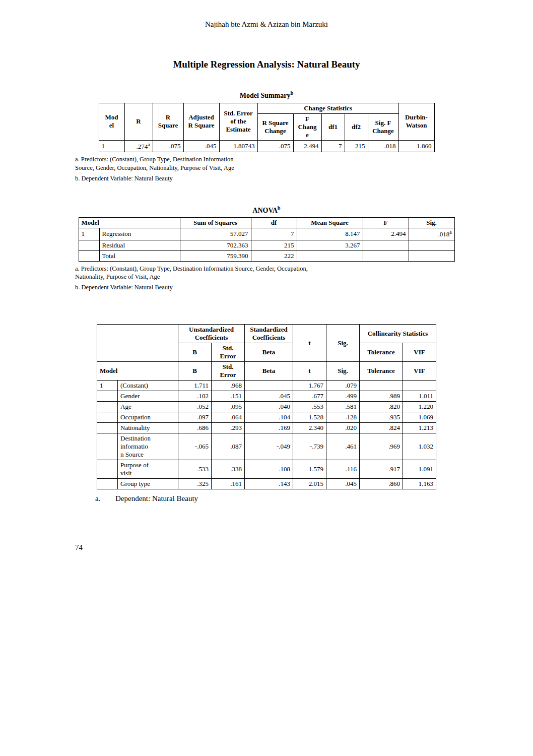Najihah bte Azmi & Azizan bin Marzuki
Multiple Regression Analysis: Natural Beauty
Model Summaryb
| Mod el | R | R Square | Adjusted R Square | Std. Error of the Estimate | Change Statistics | Durbin- Watson |
| --- | --- | --- | --- | --- | --- | --- |
| R Square Change | F Chang e | df1 | df2 | Sig. F Change |
| 1 | .274 a | .075 | .045 | 1.80743 | .075 | 2.494 | 7 | 215 | .018 | 1.860 |
a. Predictors: (Constant), Group Type, Destination Information
Source, Gender, Occupation, Nationality, Purpose of Visit, Age
b. Dependent Variable: Natural Beauty
ANOVAb
| Model | Sum of Squares | df | Mean Square | F | Sig. |
| --- | --- | --- | --- | --- | --- |
| 1 | Regression | 57.027 | 7 | 8.147 | 2.494 | .018 a |
| | Residual | 702.363 | 215 | 3.267 | | |
| | Total | 759.390 | 222 | | | |
a. Predictors: (Constant), Group Type, Destination Information Source, Gender, Occupation,
Nationality, Purpose of Visit, Age
b. Dependent Variable: Natural Beauty
| | Unstandardized Coefficients | Standardized Coefficients | t | Sig. | Collinearity Statistics |
| --- | --- | --- | --- | --- | --- |
| B | Std. Error | Tolerance | VIF |
| Beta |
| Model | B | Std. Error | Beta | t | Sig. | Tolerance | VIF |
| 1 | (Constant) | 1.711 | .968 | | 1.767 | .079 | | |
| | Gender | .102 | .151 | .045 | .677 | .499 | .989 | 1.011 |
| | Age | -.052 | .095 | -.040 | -.553 | .581 | .820 | 1.220 |
| | Occupation | .097 | .064 | .104 | 1.528 | .128 | .935 | 1.069 |
| | Nationality | .686 | .293 | .169 | 2.340 | .020 | .824 | 1.213 |
| | Destination informatio n Source | -.065 | .087 | -.049 | -.739 | .461 | .969 | 1.032 |
| | Purpose of visit | .533 | .338 | .108 | 1.579 | .116 | .917 | 1.091 |
| | Group type | .325 | .161 | .143 | 2.015 | .045 | .860 | 1.163 |
a. Dependent: Natural Beauty
74